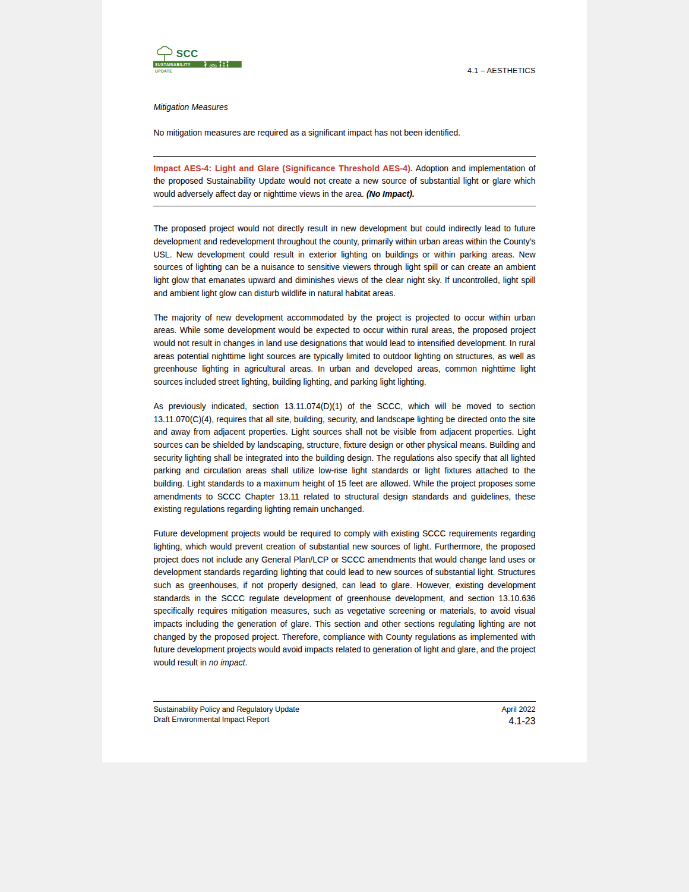SCC SUSTAINABILITY UPDATE
4.1 – AESTHETICS
Mitigation Measures
No mitigation measures are required as a significant impact has not been identified.
Impact AES-4: Light and Glare (Significance Threshold AES-4). Adoption and implementation of the proposed Sustainability Update would not create a new source of substantial light or glare which would adversely affect day or nighttime views in the area. (No Impact).
The proposed project would not directly result in new development but could indirectly lead to future development and redevelopment throughout the county, primarily within urban areas within the County’s USL. New development could result in exterior lighting on buildings or within parking areas. New sources of lighting can be a nuisance to sensitive viewers through light spill or can create an ambient light glow that emanates upward and diminishes views of the clear night sky. If uncontrolled, light spill and ambient light glow can disturb wildlife in natural habitat areas.
The majority of new development accommodated by the project is projected to occur within urban areas. While some development would be expected to occur within rural areas, the proposed project would not result in changes in land use designations that would lead to intensified development. In rural areas potential nighttime light sources are typically limited to outdoor lighting on structures, as well as greenhouse lighting in agricultural areas. In urban and developed areas, common nighttime light sources included street lighting, building lighting, and parking light lighting.
As previously indicated, section 13.11.074(D)(1) of the SCCC, which will be moved to section 13.11.070(C)(4), requires that all site, building, security, and landscape lighting be directed onto the site and away from adjacent properties. Light sources shall not be visible from adjacent properties. Light sources can be shielded by landscaping, structure, fixture design or other physical means. Building and security lighting shall be integrated into the building design. The regulations also specify that all lighted parking and circulation areas shall utilize low-rise light standards or light fixtures attached to the building. Light standards to a maximum height of 15 feet are allowed. While the project proposes some amendments to SCCC Chapter 13.11 related to structural design standards and guidelines, these existing regulations regarding lighting remain unchanged.
Future development projects would be required to comply with existing SCCC requirements regarding lighting, which would prevent creation of substantial new sources of light. Furthermore, the proposed project does not include any General Plan/LCP or SCCC amendments that would change land uses or development standards regarding lighting that could lead to new sources of substantial light. Structures such as greenhouses, if not properly designed, can lead to glare. However, existing development standards in the SCCC regulate development of greenhouse development, and section 13.10.636 specifically requires mitigation measures, such as vegetative screening or materials, to avoid visual impacts including the generation of glare. This section and other sections regulating lighting are not changed by the proposed project. Therefore, compliance with County regulations as implemented with future development projects would avoid impacts related to generation of light and glare, and the project would result in no impact.
Sustainability Policy and Regulatory Update
Draft Environmental Impact Report
April 2022
4.1-23